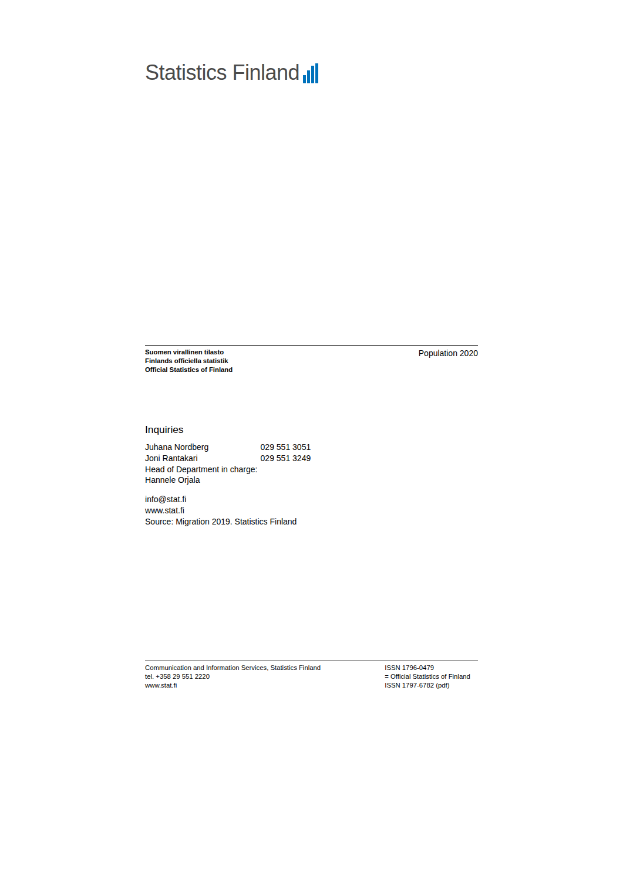Statistics Finland
Suomen virallinen tilasto
Finlands officiella statistik
Official Statistics of Finland
Population 2020
Inquiries
| Juhana Nordberg | 029 551 3051 |
| Joni Rantakari | 029 551 3249 |
Head of Department in charge:
Hannele Orjala
info@stat.fi
www.stat.fi
Source: Migration 2019. Statistics Finland
Communication and Information Services, Statistics Finland
tel. +358 29 551 2220
www.stat.fi
ISSN 1796-0479
= Official Statistics of Finland
ISSN 1797-6782 (pdf)